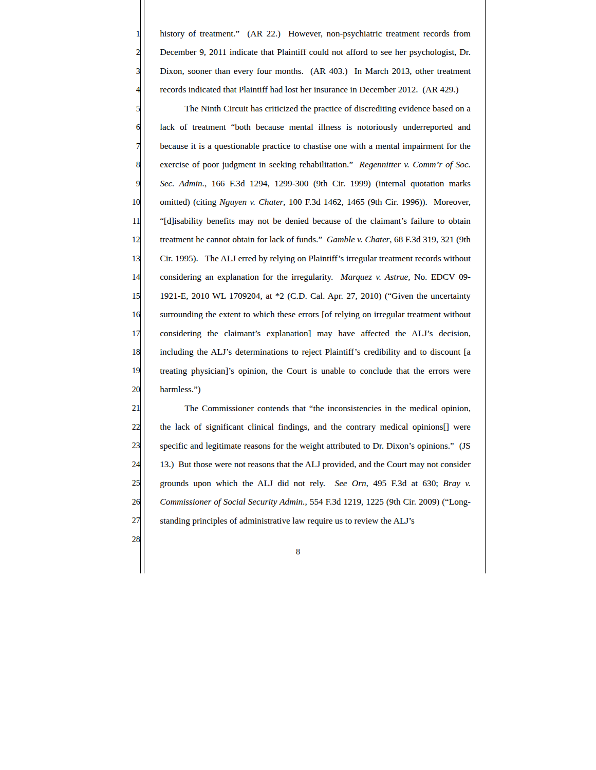1
2
3
4
5
6
7
8
9
10
11
12
13
14
15
16
17
18
19
20
21
22
23
24
25
26
27
28
history of treatment.” (AR 22.) However, non-psychiatric treatment records from December 9, 2011 indicate that Plaintiff could not afford to see her psychologist, Dr. Dixon, sooner than every four months. (AR 403.) In March 2013, other treatment records indicated that Plaintiff had lost her insurance in December 2012. (AR 429.)
The Ninth Circuit has criticized the practice of discrediting evidence based on a lack of treatment “both because mental illness is notoriously underreported and because it is a questionable practice to chastise one with a mental impairment for the exercise of poor judgment in seeking rehabilitation.” Regennitter v. Comm’r of Soc. Sec. Admin., 166 F.3d 1294, 1299-300 (9th Cir. 1999) (internal quotation marks omitted) (citing Nguyen v. Chater, 100 F.3d 1462, 1465 (9th Cir. 1996)). Moreover, “[d]isability benefits may not be denied because of the claimant’s failure to obtain treatment he cannot obtain for lack of funds.” Gamble v. Chater, 68 F.3d 319, 321 (9th Cir. 1995). The ALJ erred by relying on Plaintiff’s irregular treatment records without considering an explanation for the irregularity. Marquez v. Astrue, No. EDCV 09-1921-E, 2010 WL 1709204, at *2 (C.D. Cal. Apr. 27, 2010) (“Given the uncertainty surrounding the extent to which these errors [of relying on irregular treatment without considering the claimant’s explanation] may have affected the ALJ’s decision, including the ALJ’s determinations to reject Plaintiff’s credibility and to discount [a treating physician]’s opinion, the Court is unable to conclude that the errors were harmless.”)
The Commissioner contends that “the inconsistencies in the medical opinion, the lack of significant clinical findings, and the contrary medical opinions[] were specific and legitimate reasons for the weight attributed to Dr. Dixon’s opinions.” (JS 13.) But those were not reasons that the ALJ provided, and the Court may not consider grounds upon which the ALJ did not rely. See Orn, 495 F.3d at 630; Bray v. Commissioner of Social Security Admin., 554 F.3d 1219, 1225 (9th Cir. 2009) (“Long-standing principles of administrative law require us to review the ALJ’s
8